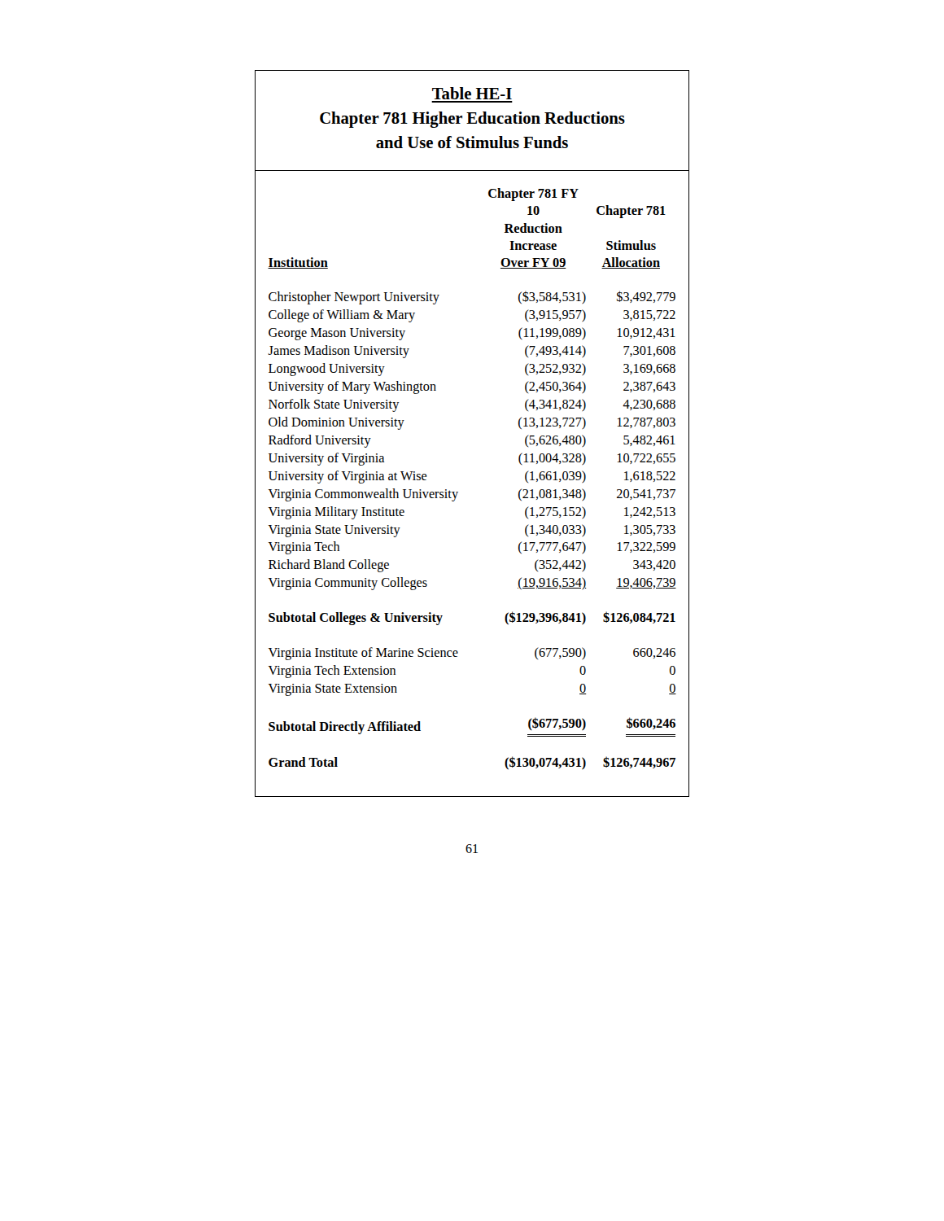Table HE-I
Chapter 781 Higher Education Reductions
and Use of Stimulus Funds
| | Chapter 781 FY 10 | Chapter 781 |
| --- | --- | --- |
| | Reduction Increase | Stimulus |
| Institution | Over FY 09 | Allocation |
| Christopher Newport University | ($3,584,531) | $3,492,779 |
| College of William & Mary | (3,915,957) | 3,815,722 |
| George Mason University | (11,199,089) | 10,912,431 |
| James Madison University | (7,493,414) | 7,301,608 |
| Longwood University | (3,252,932) | 3,169,668 |
| University of Mary Washington | (2,450,364) | 2,387,643 |
| Norfolk State University | (4,341,824) | 4,230,688 |
| Old Dominion University | (13,123,727) | 12,787,803 |
| Radford University | (5,626,480) | 5,482,461 |
| University of Virginia | (11,004,328) | 10,722,655 |
| University of Virginia at Wise | (1,661,039) | 1,618,522 |
| Virginia Commonwealth University | (21,081,348) | 20,541,737 |
| Virginia Military Institute | (1,275,152) | 1,242,513 |
| Virginia State University | (1,340,033) | 1,305,733 |
| Virginia Tech | (17,777,647) | 17,322,599 |
| Richard Bland College | (352,442) | 343,420 |
| Virginia Community Colleges | (19,916,534) | 19,406,739 |
| Subtotal Colleges & University | ($129,396,841) | $126,084,721 |
| Virginia Institute of Marine Science | (677,590) | 660,246 |
| Virginia Tech Extension | 0 | 0 |
| Virginia State Extension | 0 | 0 |
| Subtotal Directly Affiliated | ($677,590) | $660,246 |
| Grand Total | ($130,074,431) | $126,744,967 |
61